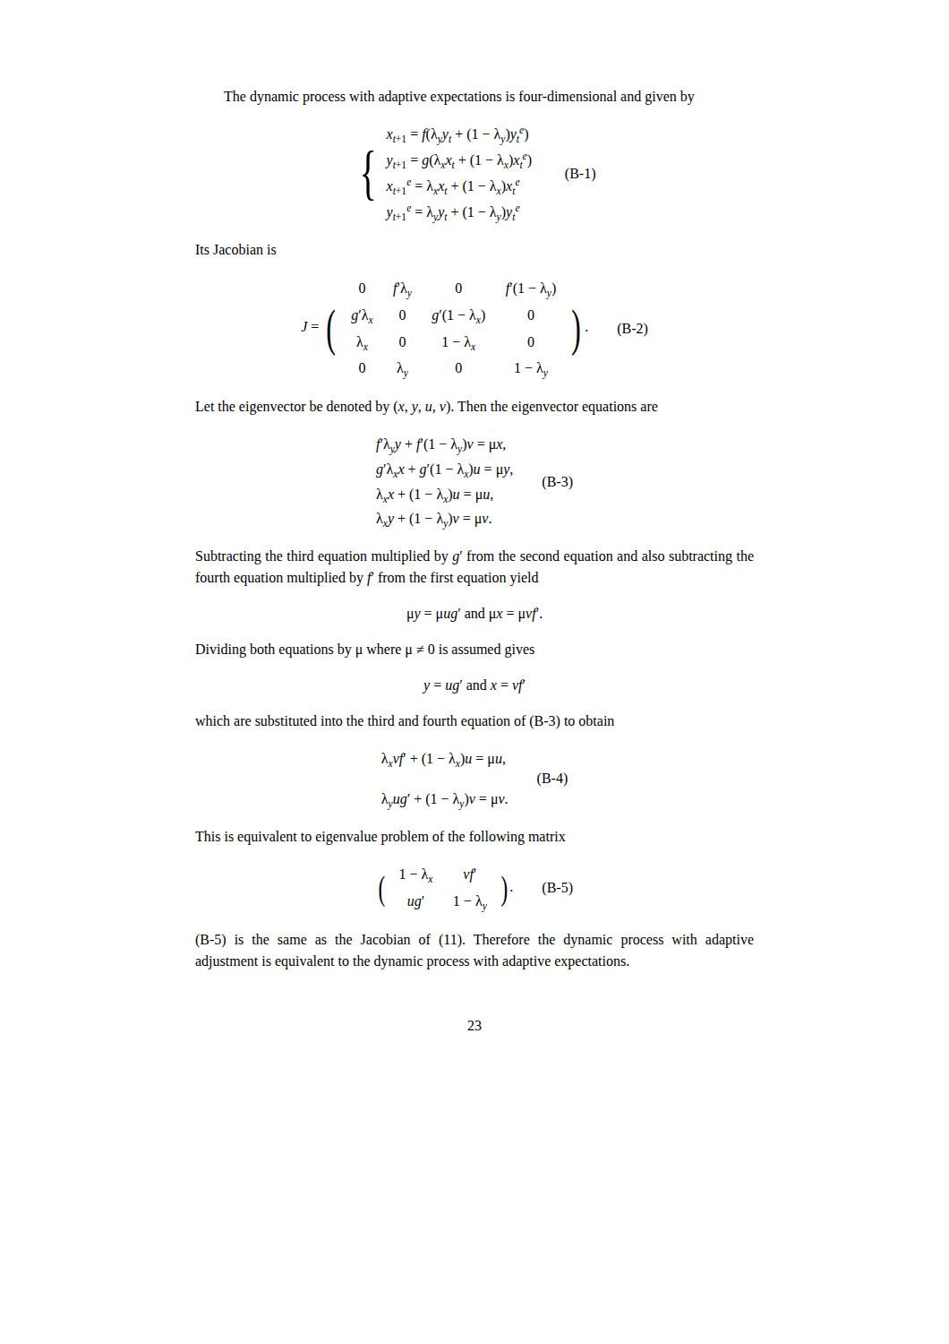The dynamic process with adaptive expectations is four-dimensional and given by
{
| x t +1 = f (λ y y t + (1 − λ y ) y t e ) |
| y t +1 = g (λ x x t + (1 − λ x ) x t e ) |
| x t +1 e = λ x x t + (1 − λ x ) x t e |
| y t +1 e = λ y y t + (1 − λ y ) y t e |
(B-1)
Its Jacobian is
J = (
| 0 | f ′λ y | 0 | f ′(1 − λ y ) |
| g ′λ x | 0 | g ′(1 − λ x ) | 0 |
| λ x | 0 | 1 − λ x | 0 |
| 0 | λ y | 0 | 1 − λ y |
) .
(B-2)
Let the eigenvector be denoted by (x, y, u, v). Then the eigenvector equations are
| f ′λ y y + f ′(1 − λ y ) v = μ x , |
| g ′λ x x + g ′(1 − λ x ) u = μ y , |
| λ x x + (1 − λ x ) u = μ u , |
| λ x y + (1 − λ y ) v = μ v . |
(B-3)
Subtracting the third equation multiplied by g′ from the second equation and also subtracting the fourth equation multiplied by f′ from the first equation yield
μy = μug′ and μx = μvf′.
Dividing both equations by μ where μ ≠ 0 is assumed gives
y = ug′ and x = vf′
which are substituted into the third and fourth equation of (B-3) to obtain
| λ x vf ′ + (1 − λ x ) u = μ u , |
| λ y ug ′ + (1 − λ y ) v = μ v . |
(B-4)
This is equivalent to eigenvalue problem of the following matrix
(
| 1 − λ x | vf ′ |
| ug ′ | 1 − λ y |
) .
(B-5)
(B-5) is the same as the Jacobian of (11). Therefore the dynamic process with adaptive adjustment is equivalent to the dynamic process with adaptive expectations.
23